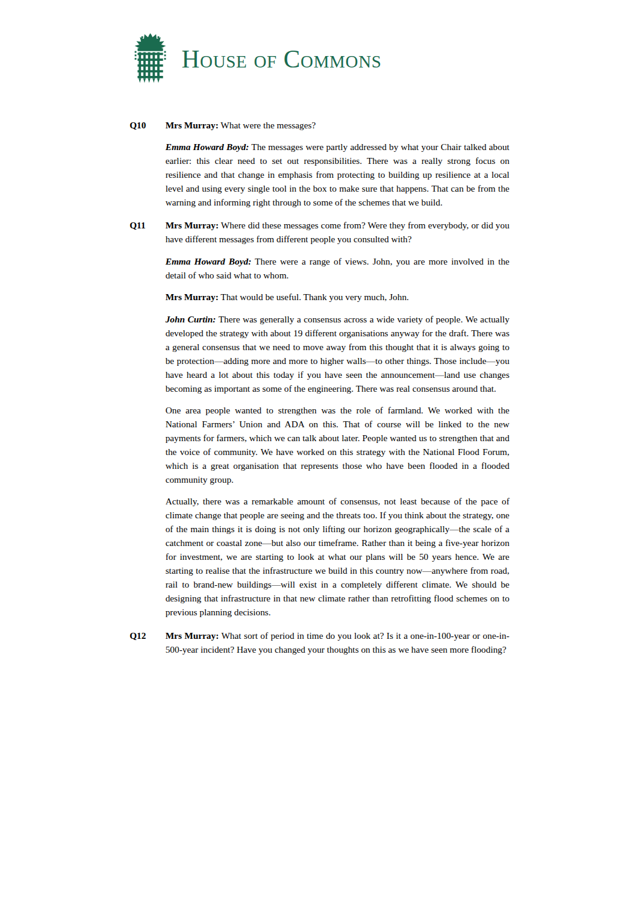House of Commons
Q10
Mrs Murray: What were the messages?
Emma Howard Boyd: The messages were partly addressed by what your Chair talked about earlier: this clear need to set out responsibilities. There was a really strong focus on resilience and that change in emphasis from protecting to building up resilience at a local level and using every single tool in the box to make sure that happens. That can be from the warning and informing right through to some of the schemes that we build.
Q11
Mrs Murray: Where did these messages come from? Were they from everybody, or did you have different messages from different people you consulted with?
Emma Howard Boyd: There were a range of views. John, you are more involved in the detail of who said what to whom.
Mrs Murray: That would be useful. Thank you very much, John.
John Curtin: There was generally a consensus across a wide variety of people. We actually developed the strategy with about 19 different organisations anyway for the draft. There was a general consensus that we need to move away from this thought that it is always going to be protection—adding more and more to higher walls—to other things. Those include—you have heard a lot about this today if you have seen the announcement—land use changes becoming as important as some of the engineering. There was real consensus around that.
One area people wanted to strengthen was the role of farmland. We worked with the National Farmers’ Union and ADA on this. That of course will be linked to the new payments for farmers, which we can talk about later. People wanted us to strengthen that and the voice of community. We have worked on this strategy with the National Flood Forum, which is a great organisation that represents those who have been flooded in a flooded community group.
Actually, there was a remarkable amount of consensus, not least because of the pace of climate change that people are seeing and the threats too. If you think about the strategy, one of the main things it is doing is not only lifting our horizon geographically—the scale of a catchment or coastal zone—but also our timeframe. Rather than it being a five-year horizon for investment, we are starting to look at what our plans will be 50 years hence. We are starting to realise that the infrastructure we build in this country now—anywhere from road, rail to brand-new buildings—will exist in a completely different climate. We should be designing that infrastructure in that new climate rather than retrofitting flood schemes on to previous planning decisions.
Q12
Mrs Murray: What sort of period in time do you look at? Is it a one-in-100-year or one-in-500-year incident? Have you changed your thoughts on this as we have seen more flooding?